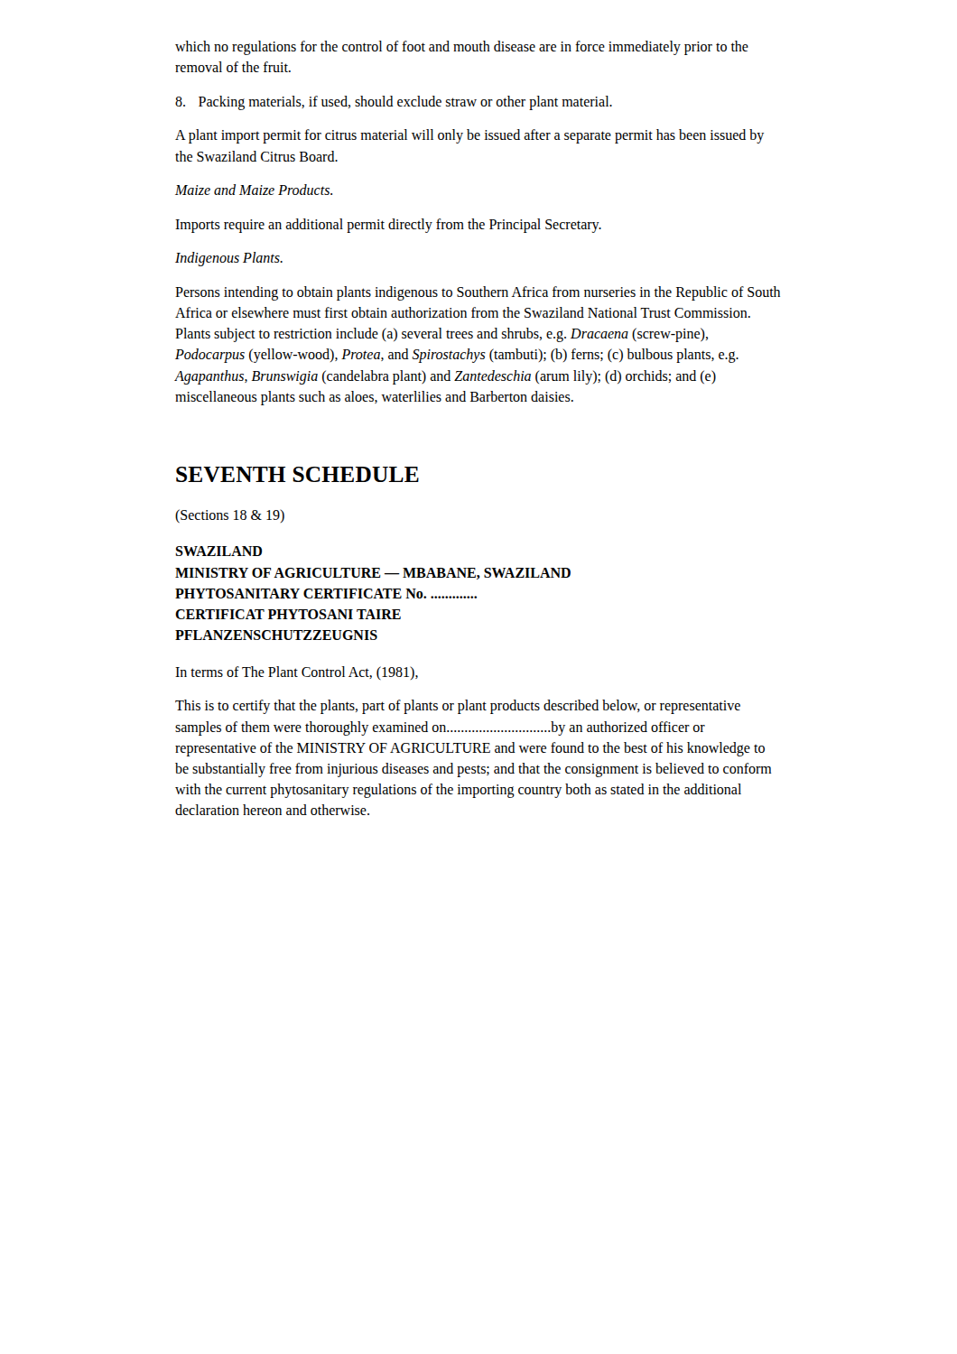which no regulations for the control of foot and mouth disease are in force immediately prior to the removal of the fruit.
8. Packing materials, if used, should exclude straw or other plant material.
A plant import permit for citrus material will only be issued after a separate permit has been issued by the Swaziland Citrus Board.
Maize and Maize Products.
Imports require an additional permit directly from the Principal Secretary.
Indigenous Plants.
Persons intending to obtain plants indigenous to Southern Africa from nurseries in the Republic of South Africa or elsewhere must first obtain authorization from the Swaziland National Trust Commission. Plants subject to restriction include (a) several trees and shrubs, e.g. Dracaena (screw-pine), Podocarpus (yellow-wood), Protea, and Spirostachys (tambuti); (b) ferns; (c) bulbous plants, e.g. Agapanthus, Brunswigia (candelabra plant) and Zantedeschia (arum lily); (d) orchids; and (e) miscellaneous plants such as aloes, waterlilies and Barberton daisies.
SEVENTH SCHEDULE
(Sections 18 & 19)
SWAZILAND
MINISTRY OF AGRICULTURE — MBABANE, SWAZILAND
PHYTOSANITARY CERTIFICATE No. .............
CERTIFICAT PHYTOSANI TAIRE
PFLANZENSCHUTZZEUGNIS
In terms of The Plant Control Act, (1981),
This is to certify that the plants, part of plants or plant products described below, or representative samples of them were thoroughly examined on.............................by an authorized officer or representative of the MINISTRY OF AGRICULTURE and were found to the best of his knowledge to be substantially free from injurious diseases and pests; and that the consignment is believed to conform with the current phytosanitary regulations of the importing country both as stated in the additional declaration hereon and otherwise.